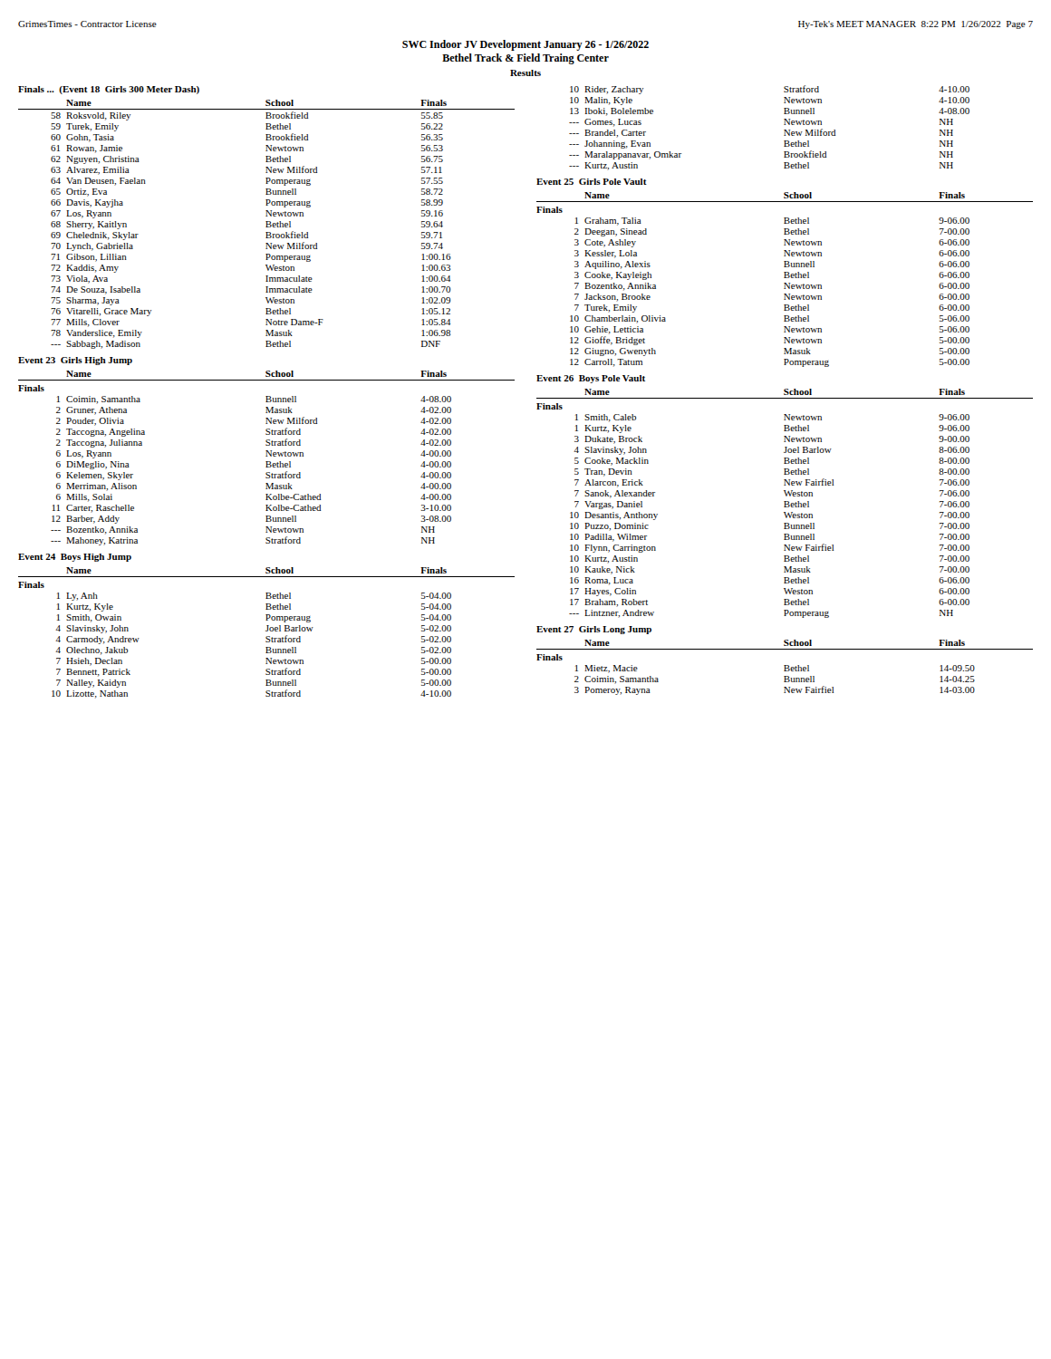GrimesTimes - Contractor License
Hy-Tek's MEET MANAGER 8:22 PM 1/26/2022 Page 7
SWC Indoor JV Development January 26 - 1/26/2022
Bethel Track & Field Traing Center
Results
Finals ... (Event 18 Girls 300 Meter Dash)
| | Name | School | Finals |
| --- | --- | --- | --- |
| 58 | Roksvold, Riley | Brookfield | 55.85 |
| 59 | Turek, Emily | Bethel | 56.22 |
| 60 | Gohn, Tasia | Brookfield | 56.35 |
| 61 | Rowan, Jamie | Newtown | 56.53 |
| 62 | Nguyen, Christina | Bethel | 56.75 |
| 63 | Alvarez, Emilia | New Milford | 57.11 |
| 64 | Van Deusen, Faelan | Pomperaug | 57.55 |
| 65 | Ortiz, Eva | Bunnell | 58.72 |
| 66 | Davis, Kayjha | Pomperaug | 58.99 |
| 67 | Los, Ryann | Newtown | 59.16 |
| 68 | Sherry, Kaitlyn | Bethel | 59.64 |
| 69 | Chelednik, Skylar | Brookfield | 59.71 |
| 70 | Lynch, Gabriella | New Milford | 59.74 |
| 71 | Gibson, Lillian | Pomperaug | 1:00.16 |
| 72 | Kaddis, Amy | Weston | 1:00.63 |
| 73 | Viola, Ava | Immaculate | 1:00.64 |
| 74 | De Souza, Isabella | Immaculate | 1:00.70 |
| 75 | Sharma, Jaya | Weston | 1:02.09 |
| 76 | Vitarelli, Grace Mary | Bethel | 1:05.12 |
| 77 | Mills, Clover | Notre Dame-F | 1:05.84 |
| 78 | Vanderslice, Emily | Masuk | 1:06.98 |
| --- | Sabbagh, Madison | Bethel | DNF |
Event 23 Girls High Jump
| | Name | School | Finals |
| --- | --- | --- | --- |
| Finals |
| 1 | Coimin, Samantha | Bunnell | 4-08.00 |
| 2 | Gruner, Athena | Masuk | 4-02.00 |
| 2 | Pouder, Olivia | New Milford | 4-02.00 |
| 2 | Taccogna, Angelina | Stratford | 4-02.00 |
| 2 | Taccogna, Julianna | Stratford | 4-02.00 |
| 6 | Los, Ryann | Newtown | 4-00.00 |
| 6 | DiMeglio, Nina | Bethel | 4-00.00 |
| 6 | Kelemen, Skyler | Stratford | 4-00.00 |
| 6 | Merriman, Alison | Masuk | 4-00.00 |
| 6 | Mills, Solai | Kolbe-Cathed | 4-00.00 |
| 11 | Carter, Raschelle | Kolbe-Cathed | 3-10.00 |
| 12 | Barber, Addy | Bunnell | 3-08.00 |
| --- | Bozentko, Annika | Newtown | NH |
| --- | Mahoney, Katrina | Stratford | NH |
Event 24 Boys High Jump
| | Name | School | Finals |
| --- | --- | --- | --- |
| Finals |
| 1 | Ly, Anh | Bethel | 5-04.00 |
| 1 | Kurtz, Kyle | Bethel | 5-04.00 |
| 1 | Smith, Owain | Pomperaug | 5-04.00 |
| 4 | Slavinsky, John | Joel Barlow | 5-02.00 |
| 4 | Carmody, Andrew | Stratford | 5-02.00 |
| 4 | Olechno, Jakub | Bunnell | 5-02.00 |
| 7 | Hsieh, Declan | Newtown | 5-00.00 |
| 7 | Bennett, Patrick | Stratford | 5-00.00 |
| 7 | Nalley, Kaidyn | Bunnell | 5-00.00 |
| 10 | Lizotte, Nathan | Stratford | 4-10.00 |
| 10 | Rider, Zachary | Stratford | 4-10.00 |
| 10 | Malin, Kyle | Newtown | 4-10.00 |
| 13 | Iboki, Bolelembe | Bunnell | 4-08.00 |
| --- | Gomes, Lucas | Newtown | NH |
| --- | Brandel, Carter | New Milford | NH |
| --- | Johanning, Evan | Bethel | NH |
| --- | Maralappanavar, Omkar | Brookfield | NH |
| --- | Kurtz, Austin | Bethel | NH |
Event 25 Girls Pole Vault
| | Name | School | Finals |
| --- | --- | --- | --- |
| Finals |
| 1 | Graham, Talia | Bethel | 9-06.00 |
| 2 | Deegan, Sinead | Bethel | 7-00.00 |
| 3 | Cote, Ashley | Newtown | 6-06.00 |
| 3 | Kessler, Lola | Newtown | 6-06.00 |
| 3 | Aquilino, Alexis | Bunnell | 6-06.00 |
| 3 | Cooke, Kayleigh | Bethel | 6-06.00 |
| 7 | Bozentko, Annika | Newtown | 6-00.00 |
| 7 | Jackson, Brooke | Newtown | 6-00.00 |
| 7 | Turek, Emily | Bethel | 6-00.00 |
| 10 | Chamberlain, Olivia | Bethel | 5-06.00 |
| 10 | Gehie, Letticia | Newtown | 5-06.00 |
| 12 | Gioffe, Bridget | Newtown | 5-00.00 |
| 12 | Giugno, Gwenyth | Masuk | 5-00.00 |
| 12 | Carroll, Tatum | Pomperaug | 5-00.00 |
Event 26 Boys Pole Vault
| | Name | School | Finals |
| --- | --- | --- | --- |
| Finals |
| 1 | Smith, Caleb | Newtown | 9-06.00 |
| 1 | Kurtz, Kyle | Bethel | 9-06.00 |
| 3 | Dukate, Brock | Newtown | 9-00.00 |
| 4 | Slavinsky, John | Joel Barlow | 8-06.00 |
| 5 | Cooke, Macklin | Bethel | 8-00.00 |
| 5 | Tran, Devin | Bethel | 8-00.00 |
| 7 | Alarcon, Erick | New Fairfiel | 7-06.00 |
| 7 | Sanok, Alexander | Weston | 7-06.00 |
| 7 | Vargas, Daniel | Bethel | 7-06.00 |
| 10 | Desantis, Anthony | Weston | 7-00.00 |
| 10 | Puzzo, Dominic | Bunnell | 7-00.00 |
| 10 | Padilla, Wilmer | Bunnell | 7-00.00 |
| 10 | Flynn, Carrington | New Fairfiel | 7-00.00 |
| 10 | Kurtz, Austin | Bethel | 7-00.00 |
| 10 | Kauke, Nick | Masuk | 7-00.00 |
| 16 | Roma, Luca | Bethel | 6-06.00 |
| 17 | Hayes, Colin | Weston | 6-00.00 |
| 17 | Braham, Robert | Bethel | 6-00.00 |
| --- | Lintzner, Andrew | Pomperaug | NH |
Event 27 Girls Long Jump
| | Name | School | Finals |
| --- | --- | --- | --- |
| Finals |
| 1 | Mietz, Macie | Bethel | 14-09.50 |
| 2 | Coimin, Samantha | Bunnell | 14-04.25 |
| 3 | Pomeroy, Rayna | New Fairfiel | 14-03.00 |